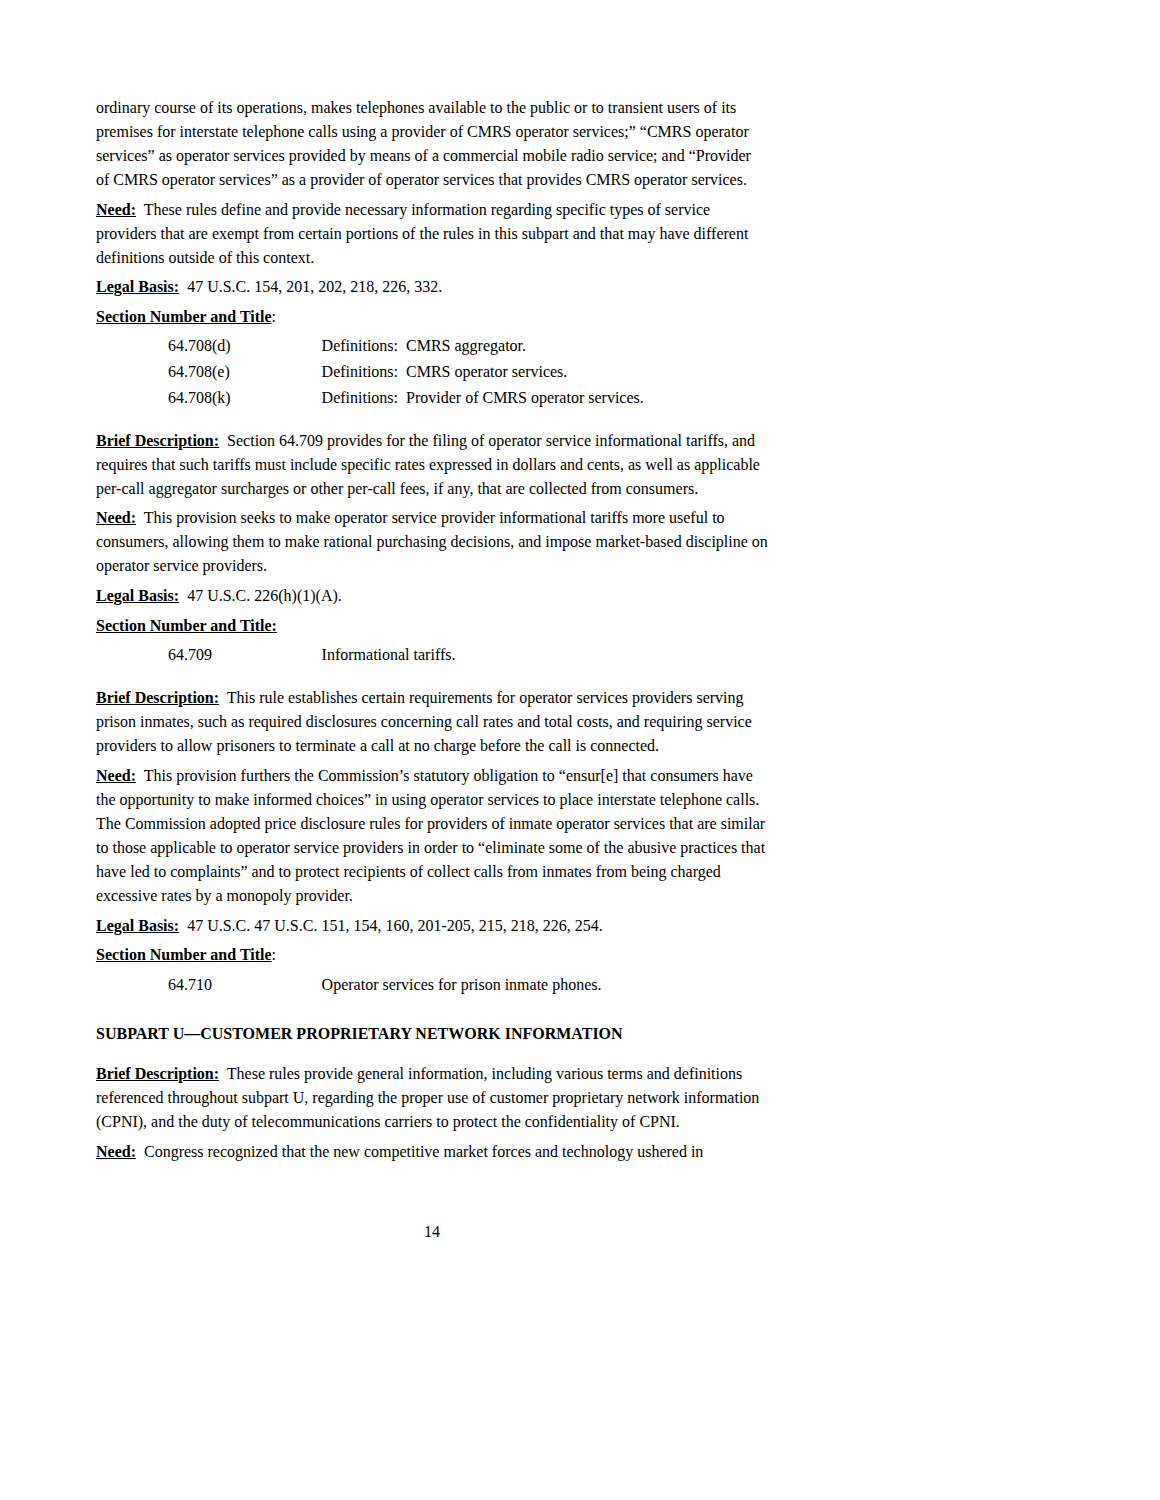ordinary course of its operations, makes telephones available to the public or to transient users of its premises for interstate telephone calls using a provider of CMRS operator services;” “CMRS operator services” as operator services provided by means of a commercial mobile radio service; and “Provider of CMRS operator services” as a provider of operator services that provides CMRS operator services.
Need: These rules define and provide necessary information regarding specific types of service providers that are exempt from certain portions of the rules in this subpart and that may have different definitions outside of this context.
Legal Basis: 47 U.S.C. 154, 201, 202, 218, 226, 332.
Section Number and Title:
64.708(d) Definitions: CMRS aggregator.
64.708(e) Definitions: CMRS operator services.
64.708(k) Definitions: Provider of CMRS operator services.
Brief Description: Section 64.709 provides for the filing of operator service informational tariffs, and requires that such tariffs must include specific rates expressed in dollars and cents, as well as applicable per-call aggregator surcharges or other per-call fees, if any, that are collected from consumers.
Need: This provision seeks to make operator service provider informational tariffs more useful to consumers, allowing them to make rational purchasing decisions, and impose market-based discipline on operator service providers.
Legal Basis: 47 U.S.C. 226(h)(1)(A).
Section Number and Title:
64.709 Informational tariffs.
Brief Description: This rule establishes certain requirements for operator services providers serving prison inmates, such as required disclosures concerning call rates and total costs, and requiring service providers to allow prisoners to terminate a call at no charge before the call is connected.
Need: This provision furthers the Commission’s statutory obligation to “ensur[e] that consumers have the opportunity to make informed choices” in using operator services to place interstate telephone calls. The Commission adopted price disclosure rules for providers of inmate operator services that are similar to those applicable to operator service providers in order to “eliminate some of the abusive practices that have led to complaints” and to protect recipients of collect calls from inmates from being charged excessive rates by a monopoly provider.
Legal Basis: 47 U.S.C. 47 U.S.C. 151, 154, 160, 201-205, 215, 218, 226, 254.
Section Number and Title:
64.710 Operator services for prison inmate phones.
Subpart U—Customer Proprietary Network Information
Brief Description: These rules provide general information, including various terms and definitions referenced throughout subpart U, regarding the proper use of customer proprietary network information (CPNI), and the duty of telecommunications carriers to protect the confidentiality of CPNI.
Need: Congress recognized that the new competitive market forces and technology ushered in
14